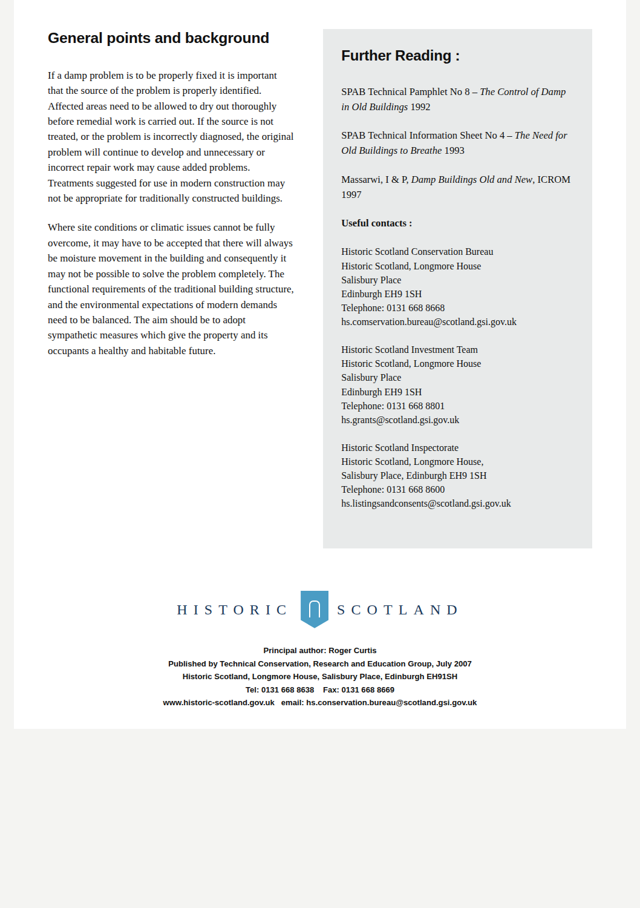General points and background
If a damp problem is to be properly fixed it is important that the source of the problem is properly identified. Affected areas need to be allowed to dry out thoroughly before remedial work is carried out. If the source is not treated, or the problem is incorrectly diagnosed, the original problem will continue to develop and unnecessary or incorrect repair work may cause added problems. Treatments suggested for use in modern construction may not be appropriate for traditionally constructed buildings.
Where site conditions or climatic issues cannot be fully overcome, it may have to be accepted that there will always be moisture movement in the building and consequently it may not be possible to solve the problem completely. The functional requirements of the traditional building structure, and the environmental expectations of modern demands need to be balanced. The aim should be to adopt sympathetic measures which give the property and its occupants a healthy and habitable future.
Further Reading :
SPAB Technical Pamphlet No 8 – The Control of Damp in Old Buildings 1992
SPAB Technical Information Sheet No 4 – The Need for Old Buildings to Breathe 1993
Massarwi, I & P, Damp Buildings Old and New, ICROM 1997
Useful contacts :
Historic Scotland Conservation Bureau
Historic Scotland, Longmore House
Salisbury Place
Edinburgh EH9 1SH
Telephone: 0131 668 8668
hs.comservation.bureau@scotland.gsi.gov.uk
Historic Scotland Investment Team
Historic Scotland, Longmore House
Salisbury Place
Edinburgh EH9 1SH
Telephone: 0131 668 8801
hs.grants@scotland.gsi.gov.uk
Historic Scotland Inspectorate
Historic Scotland, Longmore House,
Salisbury Place, Edinburgh EH9 1SH
Telephone: 0131 668 8600
hs.listingsandconsents@scotland.gsi.gov.uk
HISTORIC SCOTLAND
Principal author: Roger Curtis
Published by Technical Conservation, Research and Education Group, July 2007
Historic Scotland, Longmore House, Salisbury Place, Edinburgh EH91SH
Tel: 0131 668 8638 Fax: 0131 668 8669
www.historic-scotland.gov.uk email: hs.conservation.bureau@scotland.gsi.gov.uk